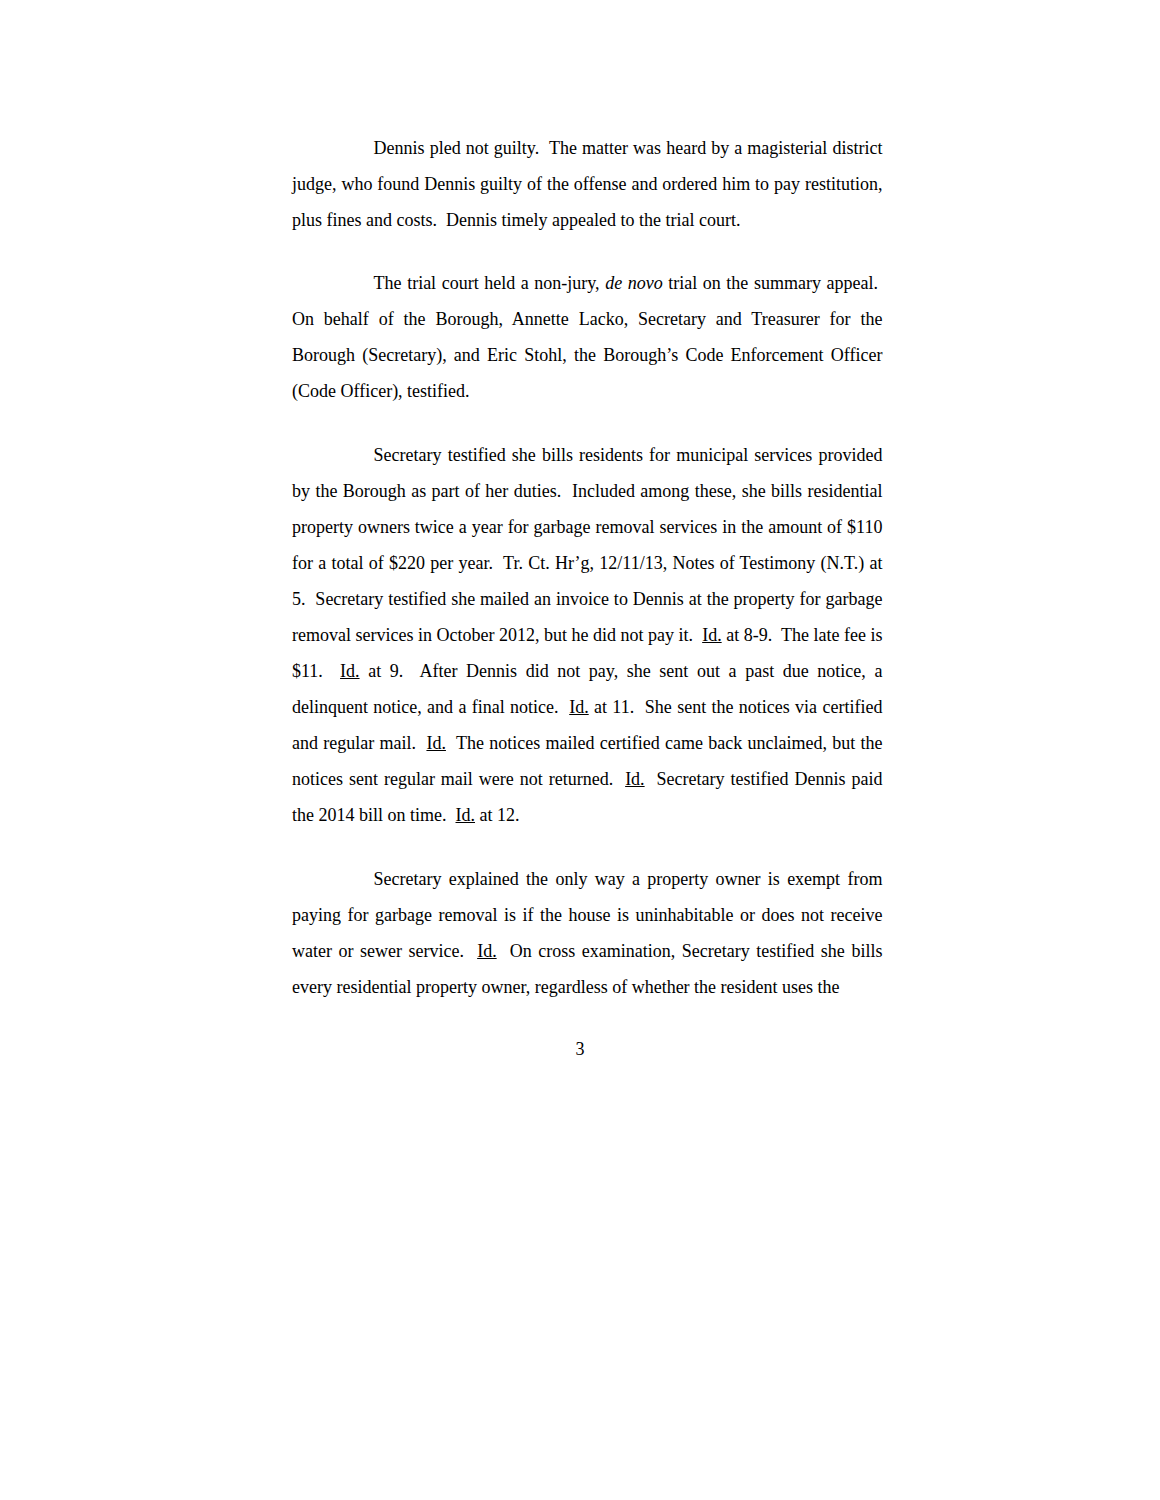Dennis pled not guilty. The matter was heard by a magisterial district judge, who found Dennis guilty of the offense and ordered him to pay restitution, plus fines and costs. Dennis timely appealed to the trial court.
The trial court held a non-jury, de novo trial on the summary appeal. On behalf of the Borough, Annette Lacko, Secretary and Treasurer for the Borough (Secretary), and Eric Stohl, the Borough’s Code Enforcement Officer (Code Officer), testified.
Secretary testified she bills residents for municipal services provided by the Borough as part of her duties. Included among these, she bills residential property owners twice a year for garbage removal services in the amount of $110 for a total of $220 per year. Tr. Ct. Hr’g, 12/11/13, Notes of Testimony (N.T.) at 5. Secretary testified she mailed an invoice to Dennis at the property for garbage removal services in October 2012, but he did not pay it. Id. at 8-9. The late fee is $11. Id. at 9. After Dennis did not pay, she sent out a past due notice, a delinquent notice, and a final notice. Id. at 11. She sent the notices via certified and regular mail. Id. The notices mailed certified came back unclaimed, but the notices sent regular mail were not returned. Id. Secretary testified Dennis paid the 2014 bill on time. Id. at 12.
Secretary explained the only way a property owner is exempt from paying for garbage removal is if the house is uninhabitable or does not receive water or sewer service. Id. On cross examination, Secretary testified she bills every residential property owner, regardless of whether the resident uses the
3